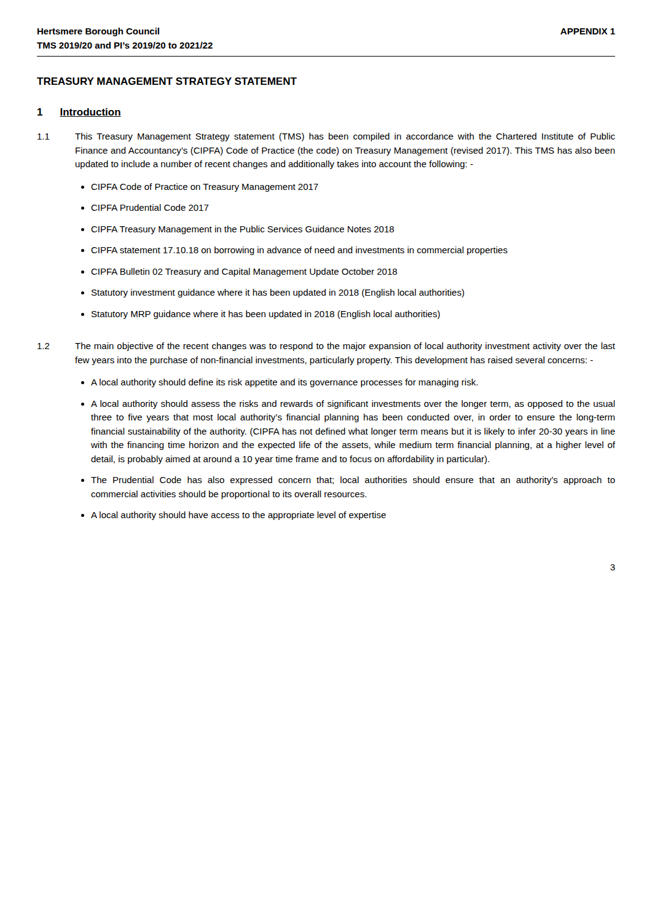Hertsmere Borough Council
TMS 2019/20 and PI’s 2019/20 to 2021/22
APPENDIX 1
TREASURY MANAGEMENT STRATEGY STATEMENT
1 Introduction
1.1
This Treasury Management Strategy statement (TMS) has been compiled in accordance with the Chartered Institute of Public Finance and Accountancy’s (CIPFA) Code of Practice (the code) on Treasury Management (revised 2017). This TMS has also been updated to include a number of recent changes and additionally takes into account the following: -
CIPFA Code of Practice on Treasury Management 2017
CIPFA Prudential Code 2017
CIPFA Treasury Management in the Public Services Guidance Notes 2018
CIPFA statement 17.10.18 on borrowing in advance of need and investments in commercial properties
CIPFA Bulletin 02 Treasury and Capital Management Update October 2018
Statutory investment guidance where it has been updated in 2018 (English local authorities)
Statutory MRP guidance where it has been updated in 2018 (English local authorities)
1.2
The main objective of the recent changes was to respond to the major expansion of local authority investment activity over the last few years into the purchase of non-financial investments, particularly property. This development has raised several concerns: -
A local authority should define its risk appetite and its governance processes for managing risk.
A local authority should assess the risks and rewards of significant investments over the longer term, as opposed to the usual three to five years that most local authority’s financial planning has been conducted over, in order to ensure the long-term financial sustainability of the authority. (CIPFA has not defined what longer term means but it is likely to infer 20-30 years in line with the financing time horizon and the expected life of the assets, while medium term financial planning, at a higher level of detail, is probably aimed at around a 10 year time frame and to focus on affordability in particular).
The Prudential Code has also expressed concern that; local authorities should ensure that an authority’s approach to commercial activities should be proportional to its overall resources.
A local authority should have access to the appropriate level of expertise
3